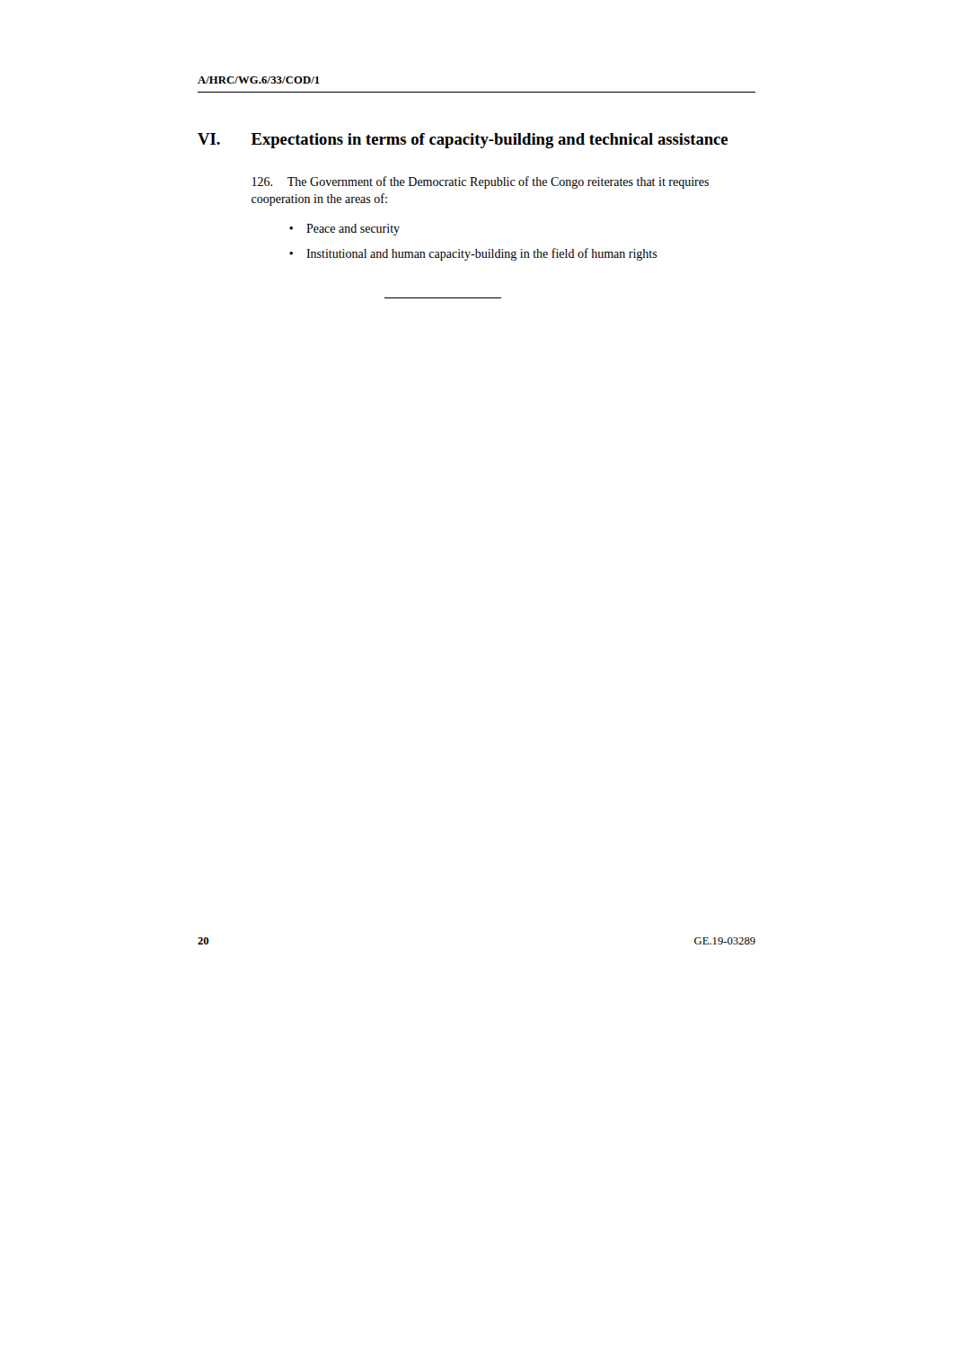A/HRC/WG.6/33/COD/1
VI.
Expectations in terms of capacity-building and technical assistance
126. The Government of the Democratic Republic of the Congo reiterates that it requires cooperation in the areas of:
Peace and security
Institutional and human capacity-building in the field of human rights
20
GE.19-03289